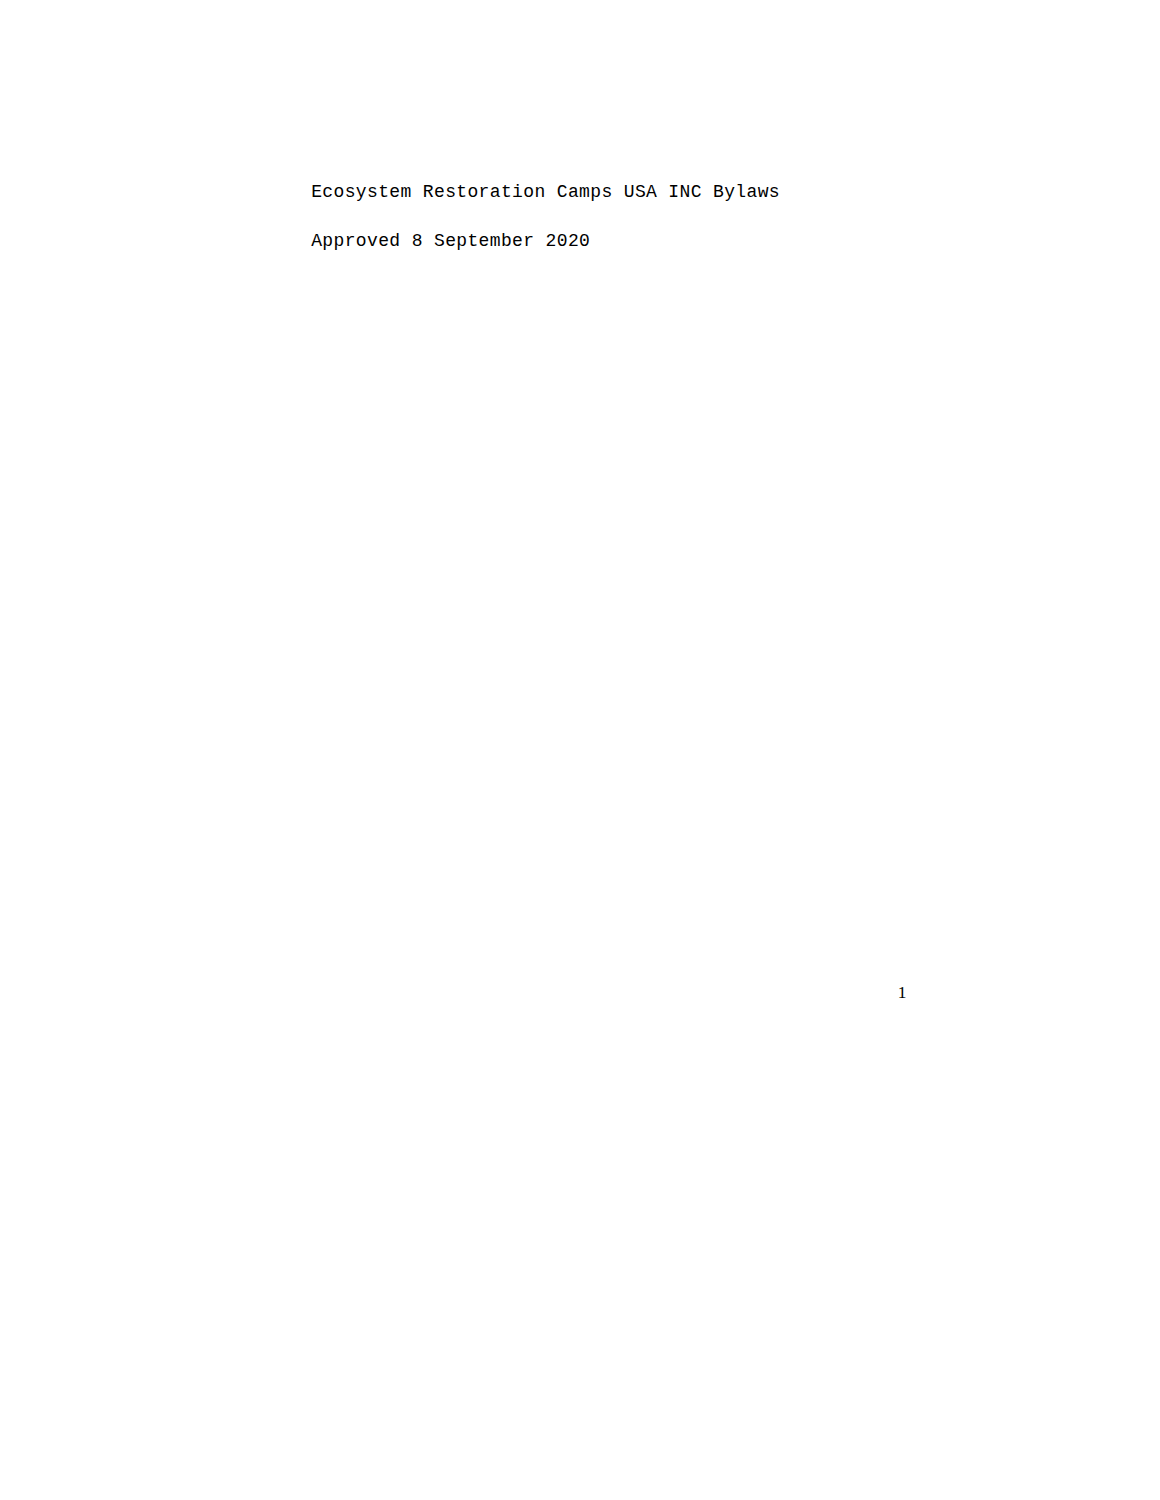Ecosystem Restoration Camps USA INC Bylaws
Approved 8 September 2020
1